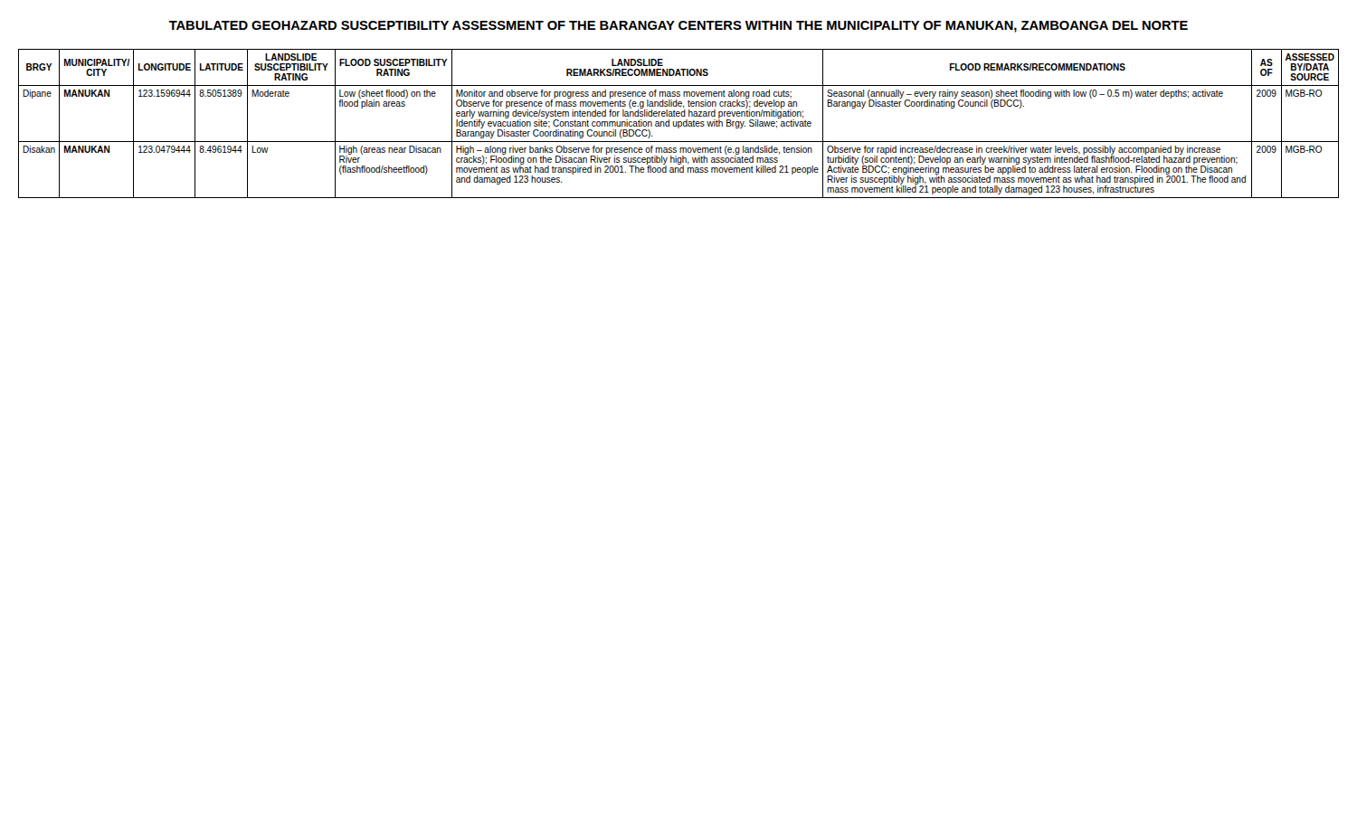TABULATED GEOHAZARD SUSCEPTIBILITY ASSESSMENT OF THE BARANGAY CENTERS WITHIN THE MUNICIPALITY OF MANUKAN, ZAMBOANGA DEL NORTE
| BRGY | MUNICIPALITY/ CITY | LONGITUDE | LATITUDE | LANDSLIDE SUSCEPTIBILITY RATING | FLOOD SUSCEPTIBILITY RATING | LANDSLIDE REMARKS/RECOMMENDATIONS | FLOOD REMARKS/RECOMMENDATIONS | AS OF | ASSESSED BY/DATA SOURCE |
| --- | --- | --- | --- | --- | --- | --- | --- | --- | --- |
| Dipane | MANUKAN | 123.1596944 | 8.5051389 | Moderate | Low (sheet flood) on the flood plain areas | Monitor and observe for progress and presence of mass movement along road cuts; Observe for presence of mass movements (e.g landslide, tension cracks); develop an early warning device/system intended for landsliderelated hazard prevention/mitigation; Identify evacuation site; Constant communication and updates with Brgy. Silawe; activate Barangay Disaster Coordinating Council (BDCC). | Seasonal (annually – every rainy season) sheet flooding with low (0 – 0.5 m) water depths; activate Barangay Disaster Coordinating Council (BDCC). | 2009 | MGB-RO |
| Disakan | MANUKAN | 123.0479444 | 8.4961944 | Low | High (areas near Disacan River (flashflood/sheetflood) | High – along river banks Observe for presence of mass movement (e.g landslide, tension cracks); Flooding on the Disacan River is susceptibly high, with associated mass movement as what had transpired in 2001. The flood and mass movement killed 21 people and damaged 123 houses. | Observe for rapid increase/decrease in creek/river water levels, possibly accompanied by increase turbidity (soil content); Develop an early warning system intended flashflood-related hazard prevention; Activate BDCC; engineering measures be applied to address lateral erosion. Flooding on the Disacan River is susceptibly high, with associated mass movement as what had transpired in 2001. The flood and mass movement killed 21 people and totally damaged 123 houses, infrastructures | 2009 | MGB-RO |